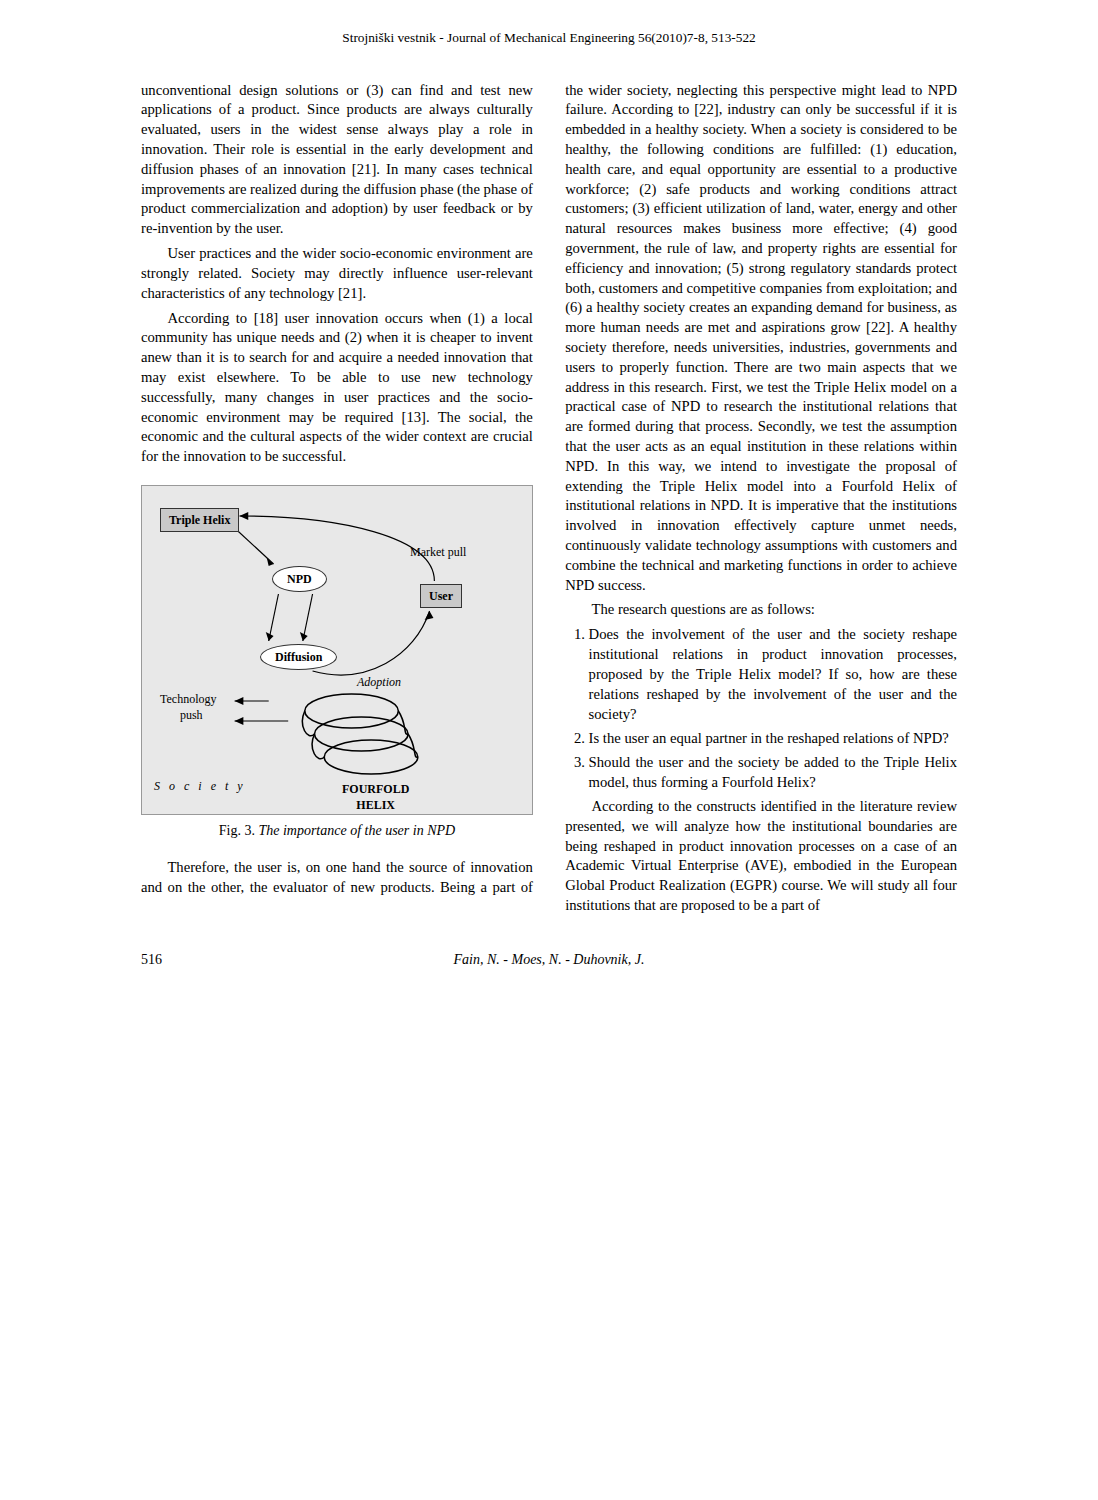Strojniški vestnik - Journal of Mechanical Engineering 56(2010)7-8, 513-522
unconventional design solutions or (3) can find and test new applications of a product. Since products are always culturally evaluated, users in the widest sense always play a role in innovation. Their role is essential in the early development and diffusion phases of an innovation [21]. In many cases technical improvements are realized during the diffusion phase (the phase of product commercialization and adoption) by user feedback or by re-invention by the user.
User practices and the wider socio-economic environment are strongly related. Society may directly influence user-relevant characteristics of any technology [21].
According to [18] user innovation occurs when (1) a local community has unique needs and (2) when it is cheaper to invent anew than it is to search for and acquire a needed innovation that may exist elsewhere. To be able to use new technology successfully, many changes in user practices and the socio-economic environment may be required [13]. The social, the economic and the cultural aspects of the wider context are crucial for the innovation to be successful.
Triple Helix
NPD
Diffusion
User
Market pull
Adoption
Technology
push
S o c i e t y
FOURFOLD
HELIX
Fig. 3. The importance of the user in NPD
Therefore, the user is, on one hand the source of innovation and on the other, the evaluator of new products. Being a part of the wider society, neglecting this perspective might lead to NPD failure. According to [22], industry can only be successful if it is embedded in a healthy society. When a society is considered to be healthy, the following conditions are fulfilled: (1) education, health care, and equal opportunity are essential to a productive workforce; (2) safe products and working conditions attract customers; (3) efficient utilization of land, water, energy and other natural resources makes business more effective; (4) good government, the rule of law, and property rights are essential for efficiency and innovation; (5) strong regulatory standards protect both, customers and competitive companies from exploitation; and (6) a healthy society creates an expanding demand for business, as more human needs are met and aspirations grow [22]. A healthy society therefore, needs universities, industries, governments and users to properly function. There are two main aspects that we address in this research. First, we test the Triple Helix model on a practical case of NPD to research the institutional relations that are formed during that process. Secondly, we test the assumption that the user acts as an equal institution in these relations within NPD. In this way, we intend to investigate the proposal of extending the Triple Helix model into a Fourfold Helix of institutional relations in NPD. It is imperative that the institutions involved in innovation effectively capture unmet needs, continuously validate technology assumptions with customers and combine the technical and marketing functions in order to achieve NPD success.
The research questions are as follows:
Does the involvement of the user and the society reshape institutional relations in product innovation processes, proposed by the Triple Helix model? If so, how are these relations reshaped by the involvement of the user and the society?
Is the user an equal partner in the reshaped relations of NPD?
Should the user and the society be added to the Triple Helix model, thus forming a Fourfold Helix?
According to the constructs identified in the literature review presented, we will analyze how the institutional boundaries are being reshaped in product innovation processes on a case of an Academic Virtual Enterprise (AVE), embodied in the European Global Product Realization (EGPR) course. We will study all four institutions that are proposed to be a part of
516
Fain, N. - Moes, N. - Duhovnik, J.